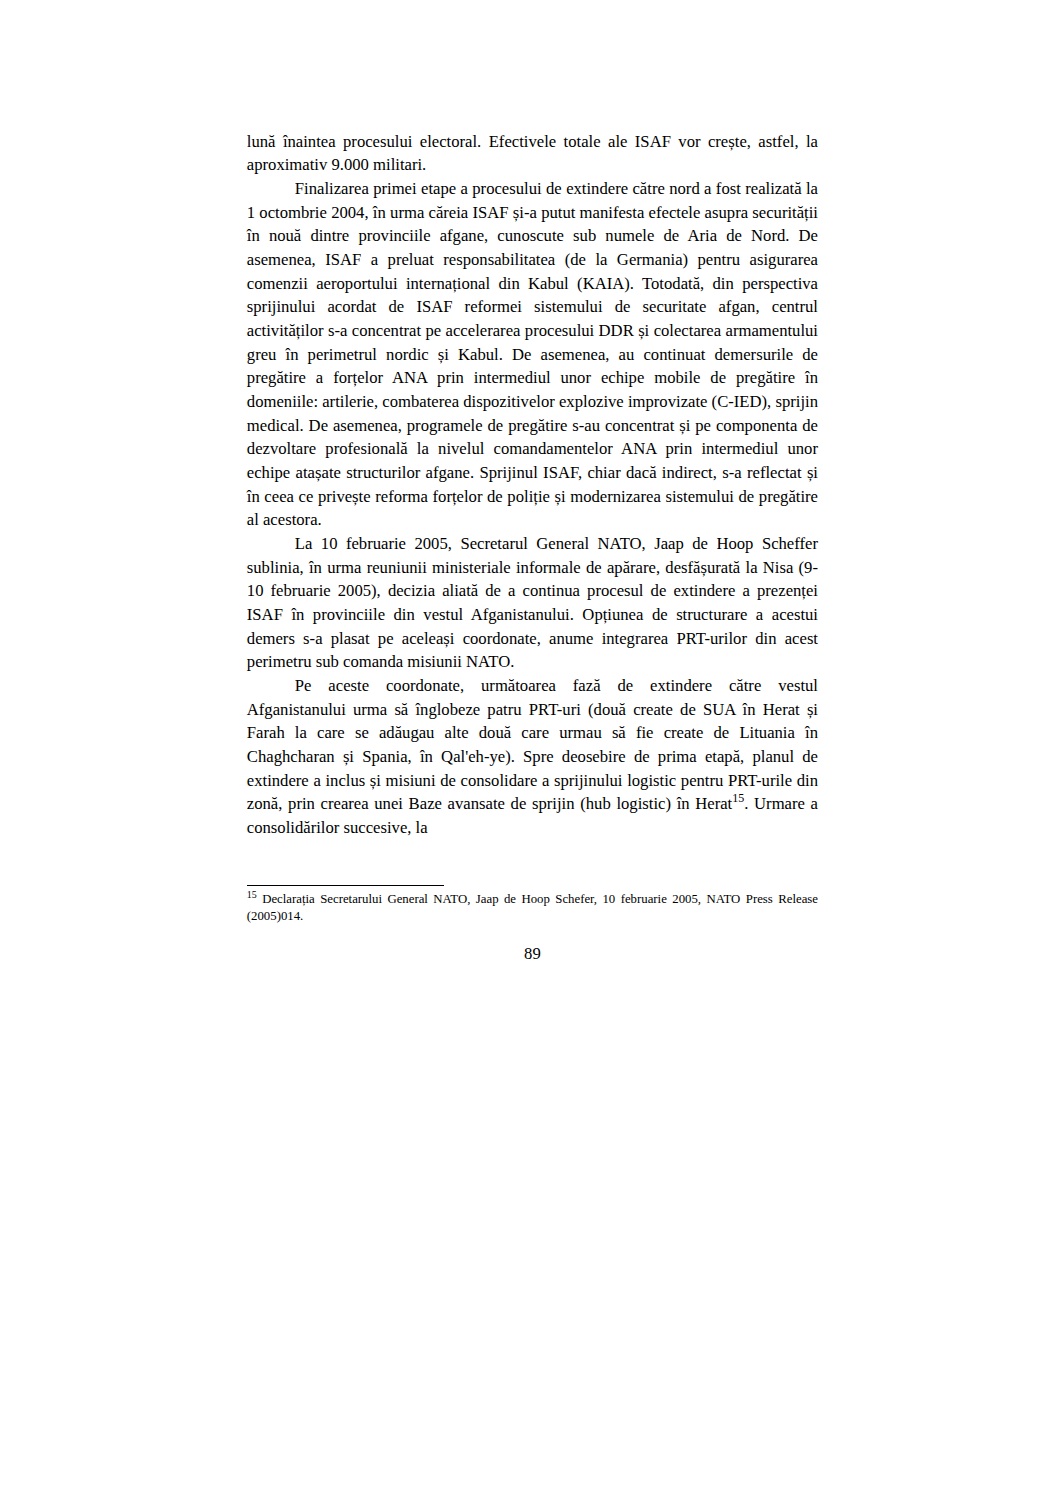lună înaintea procesului electoral. Efectivele totale ale ISAF vor crește, astfel, la aproximativ 9.000 militari.
Finalizarea primei etape a procesului de extindere către nord a fost realizată la 1 octombrie 2004, în urma căreia ISAF și-a putut manifesta efectele asupra securității în nouă dintre provinciile afgane, cunoscute sub numele de Aria de Nord. De asemenea, ISAF a preluat responsabilitatea (de la Germania) pentru asigurarea comenzii aeroportului internațional din Kabul (KAIA). Totodată, din perspectiva sprijinului acordat de ISAF reformei sistemului de securitate afgan, centrul activităților s-a concentrat pe accelerarea procesului DDR și colectarea armamentului greu în perimetrul nordic și Kabul. De asemenea, au continuat demersurile de pregătire a forțelor ANA prin intermediul unor echipe mobile de pregătire în domeniile: artilerie, combaterea dispozitivelor explozive improvizate (C-IED), sprijin medical. De asemenea, programele de pregătire s-au concentrat și pe componenta de dezvoltare profesională la nivelul comandamentelor ANA prin intermediul unor echipe atașate structurilor afgane. Sprijinul ISAF, chiar dacă indirect, s-a reflectat și în ceea ce privește reforma forțelor de poliție și modernizarea sistemului de pregătire al acestora.
La 10 februarie 2005, Secretarul General NATO, Jaap de Hoop Scheffer sublinia, în urma reuniunii ministeriale informale de apărare, desfășurată la Nisa (9-10 februarie 2005), decizia aliată de a continua procesul de extindere a prezenței ISAF în provinciile din vestul Afganistanului. Opțiunea de structurare a acestui demers s-a plasat pe aceleași coordonate, anume integrarea PRT-urilor din acest perimetru sub comanda misiunii NATO.
Pe aceste coordonate, următoarea fază de extindere către vestul Afganistanului urma să înglobeze patru PRT-uri (două create de SUA în Herat și Farah la care se adăugau alte două care urmau să fie create de Lituania în Chaghcharan și Spania, în Qal'eh-ye). Spre deosebire de prima etapă, planul de extindere a inclus și misiuni de consolidare a sprijinului logistic pentru PRT-urile din zonă, prin crearea unei Baze avansate de sprijin (hub logistic) în Herat15. Urmare a consolidărilor succesive, la
15 Declarația Secretarului General NATO, Jaap de Hoop Schefer, 10 februarie 2005, NATO Press Release (2005)014.
89